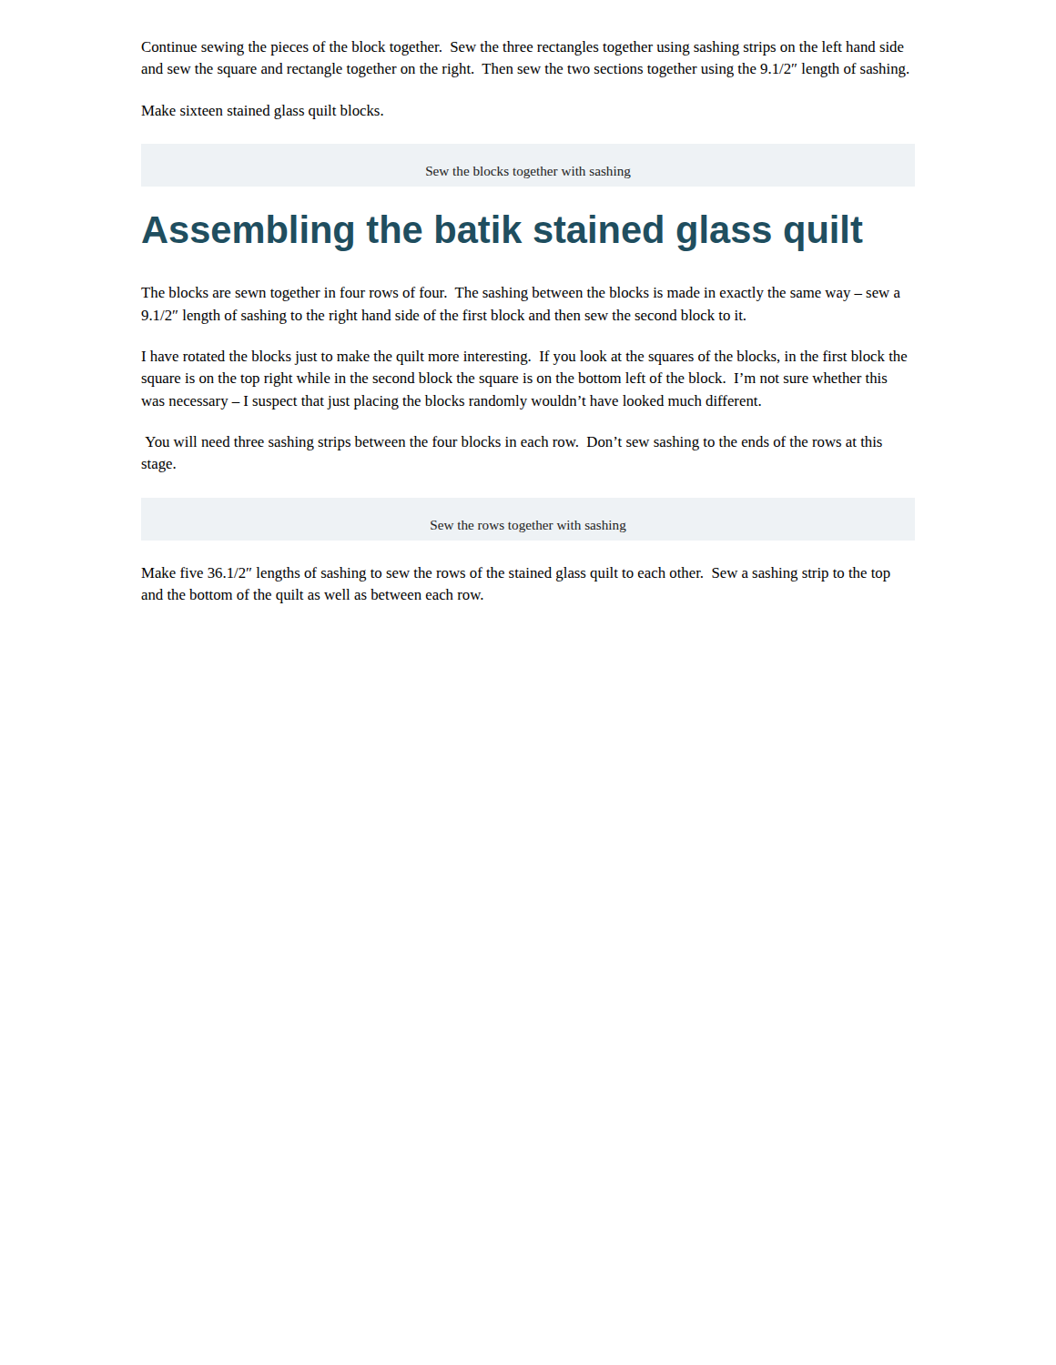Continue sewing the pieces of the block together. Sew the three rectangles together using sashing strips on the left hand side and sew the square and rectangle together on the right. Then sew the two sections together using the 9.1/2″ length of sashing.
Make sixteen stained glass quilt blocks.
Sew the blocks together with sashing
Assembling the batik stained glass quilt
The blocks are sewn together in four rows of four. The sashing between the blocks is made in exactly the same way – sew a 9.1/2″ length of sashing to the right hand side of the first block and then sew the second block to it.
I have rotated the blocks just to make the quilt more interesting. If you look at the squares of the blocks, in the first block the square is on the top right while in the second block the square is on the bottom left of the block. I’m not sure whether this was necessary – I suspect that just placing the blocks randomly wouldn’t have looked much different.
You will need three sashing strips between the four blocks in each row. Don’t sew sashing to the ends of the rows at this stage.
Sew the rows together with sashing
Make five 36.1/2″ lengths of sashing to sew the rows of the stained glass quilt to each other. Sew a sashing strip to the top and the bottom of the quilt as well as between each row.